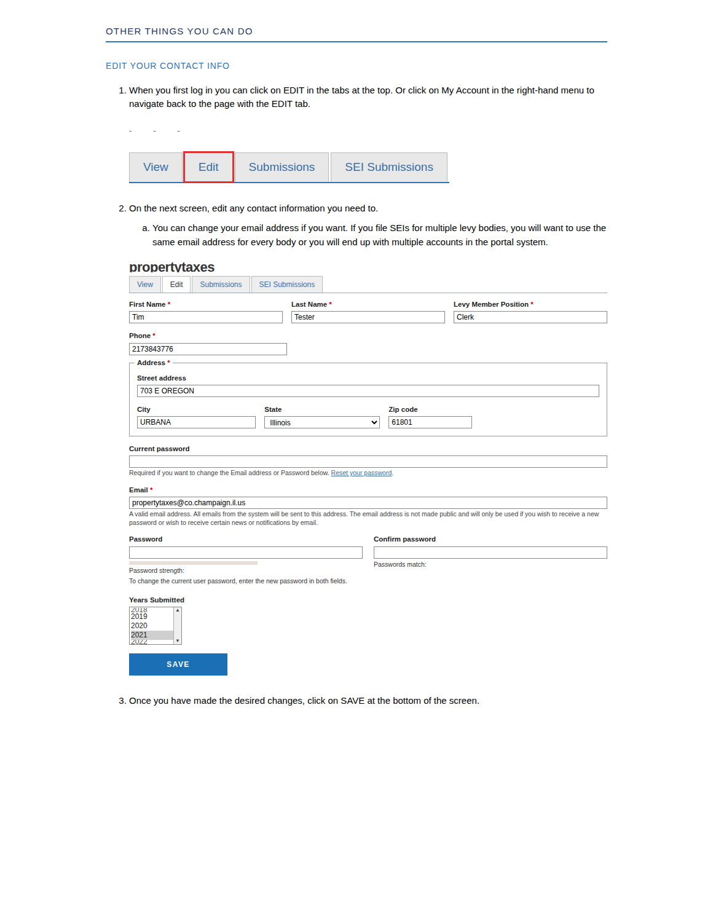Other Things You Can Do
Edit Your Contact Info
When you first log in you can click on EDIT in the tabs at the top. Or click on My Account in the right-hand menu to navigate back to the page with the EDIT tab.
- - -
View
Edit
Submissions
SEI Submissions
On the next screen, edit any contact information you need to.
You can change your email address if you want. If you file SEIs for multiple levy bodies, you will want to use the same email address for every body or you will end up with multiple accounts in the portal system.
propertytaxes
View Edit Submissions SEI Submissions
First Name *
Last Name *
Levy Member Position *
Phone *
Address *
Street address
City
State Illinois
Zip code
Current password
Required if you want to change the Email address or Password below. Reset your password.
Email *
A valid email address. All emails from the system will be sent to this address. The email address is not made public and will only be used if you wish to receive a new password or wish to receive certain news or notifications by email.
Password
Password strength:
To change the current user password, enter the new password in both fields.
Confirm password
Passwords match:
Years Submitted
2018
2019
2020
2021
2022
▲ ▼
SAVE
Once you have made the desired changes, click on SAVE at the bottom of the screen.